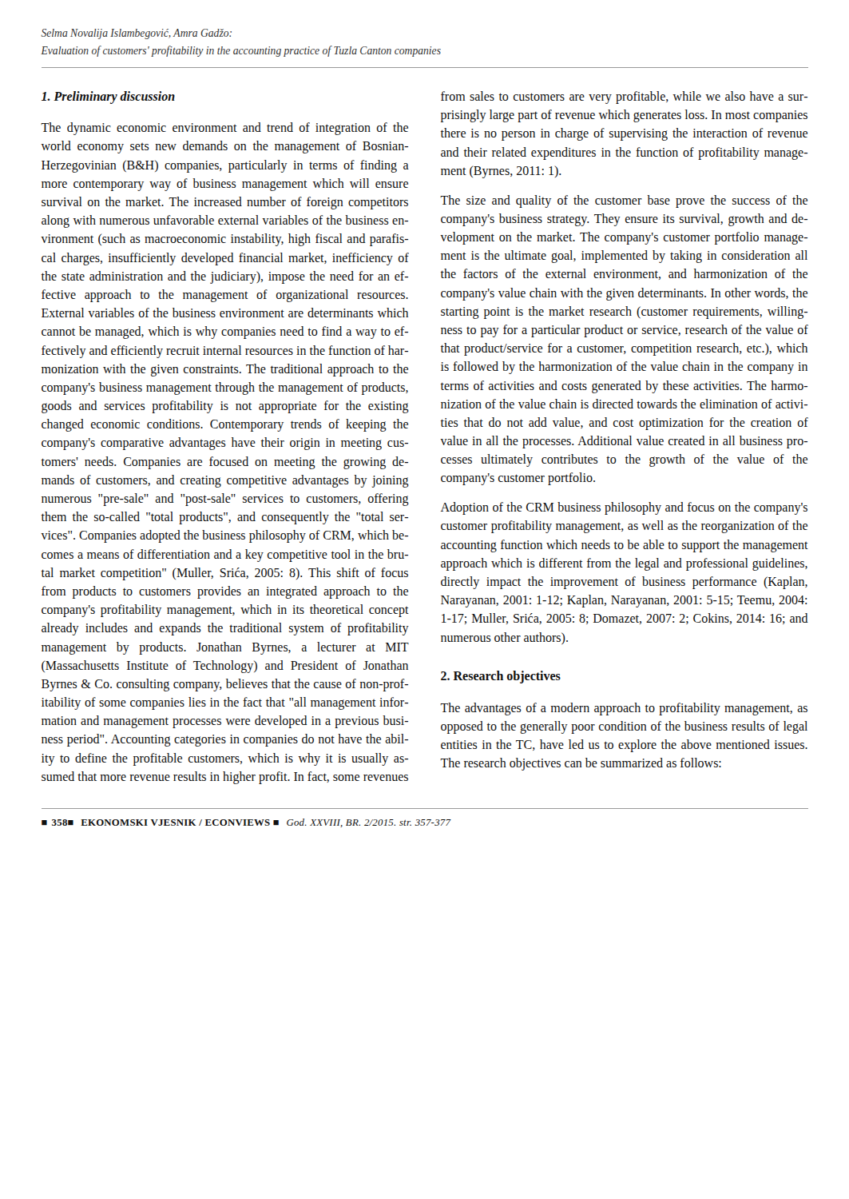Selma Novalija Islambegović, Amra Gadžo:
Evaluation of customers' profitability in the accounting practice of Tuzla Canton companies
1. Preliminary discussion
The dynamic economic environment and trend of integration of the world economy sets new demands on the management of Bosnian-Herzegovinian (B&H) companies, particularly in terms of finding a more contemporary way of business management which will ensure survival on the market. The increased number of foreign competitors along with numerous unfavorable external variables of the business environment (such as macroeconomic instability, high fiscal and parafiscal charges, insufficiently developed financial market, inefficiency of the state administration and the judiciary), impose the need for an effective approach to the management of organizational resources. External variables of the business environment are determinants which cannot be managed, which is why companies need to find a way to effectively and efficiently recruit internal resources in the function of harmonization with the given constraints. The traditional approach to the company's business management through the management of products, goods and services profitability is not appropriate for the existing changed economic conditions. Contemporary trends of keeping the company's comparative advantages have their origin in meeting customers' needs. Companies are focused on meeting the growing demands of customers, and creating competitive advantages by joining numerous "pre-sale" and "post-sale" services to customers, offering them the so-called "total products", and consequently the "total services". Companies adopted the business philosophy of CRM, which becomes a means of differentiation and a key competitive tool in the brutal market competition" (Muller, Srića, 2005: 8). This shift of focus from products to customers provides an integrated approach to the company's profitability management, which in its theoretical concept already includes and expands the traditional system of profitability management by products. Jonathan Byrnes, a lecturer at MIT (Massachusetts Institute of Technology) and President of Jonathan Byrnes & Co. consulting company, believes that the cause of non-profitability of some companies lies in the fact that "all management information and management processes were developed in a previous business period". Accounting categories in companies do not have the ability to define the profitable customers, which is why it is usually assumed that more revenue results in higher profit. In fact, some revenues from sales to customers are very profitable, while we also have a surprisingly large part of revenue which generates loss. In most companies there is no person in charge of supervising the interaction of revenue and their related expenditures in the function of profitability management (Byrnes, 2011: 1).
The size and quality of the customer base prove the success of the company's business strategy. They ensure its survival, growth and development on the market. The company's customer portfolio management is the ultimate goal, implemented by taking in consideration all the factors of the external environment, and harmonization of the company's value chain with the given determinants. In other words, the starting point is the market research (customer requirements, willingness to pay for a particular product or service, research of the value of that product/service for a customer, competition research, etc.), which is followed by the harmonization of the value chain in the company in terms of activities and costs generated by these activities. The harmonization of the value chain is directed towards the elimination of activities that do not add value, and cost optimization for the creation of value in all the processes. Additional value created in all business processes ultimately contributes to the growth of the value of the company's customer portfolio.
Adoption of the CRM business philosophy and focus on the company's customer profitability management, as well as the reorganization of the accounting function which needs to be able to support the management approach which is different from the legal and professional guidelines, directly impact the improvement of business performance (Kaplan, Narayanan, 2001: 1-12; Kaplan, Narayanan, 2001: 5-15; Teemu, 2004: 1-17; Muller, Srića, 2005: 8; Domazet, 2007: 2; Cokins, 2014: 16; and numerous other authors).
2. Research objectives
The advantages of a modern approach to profitability management, as opposed to the generally poor condition of the business results of legal entities in the TC, have led us to explore the above mentioned issues. The research objectives can be summarized as follows:
■358■ EKONOMSKI VJESNIK / ECONVIEWS ■ God. XXVIII, BR. 2/2015. str. 357-377